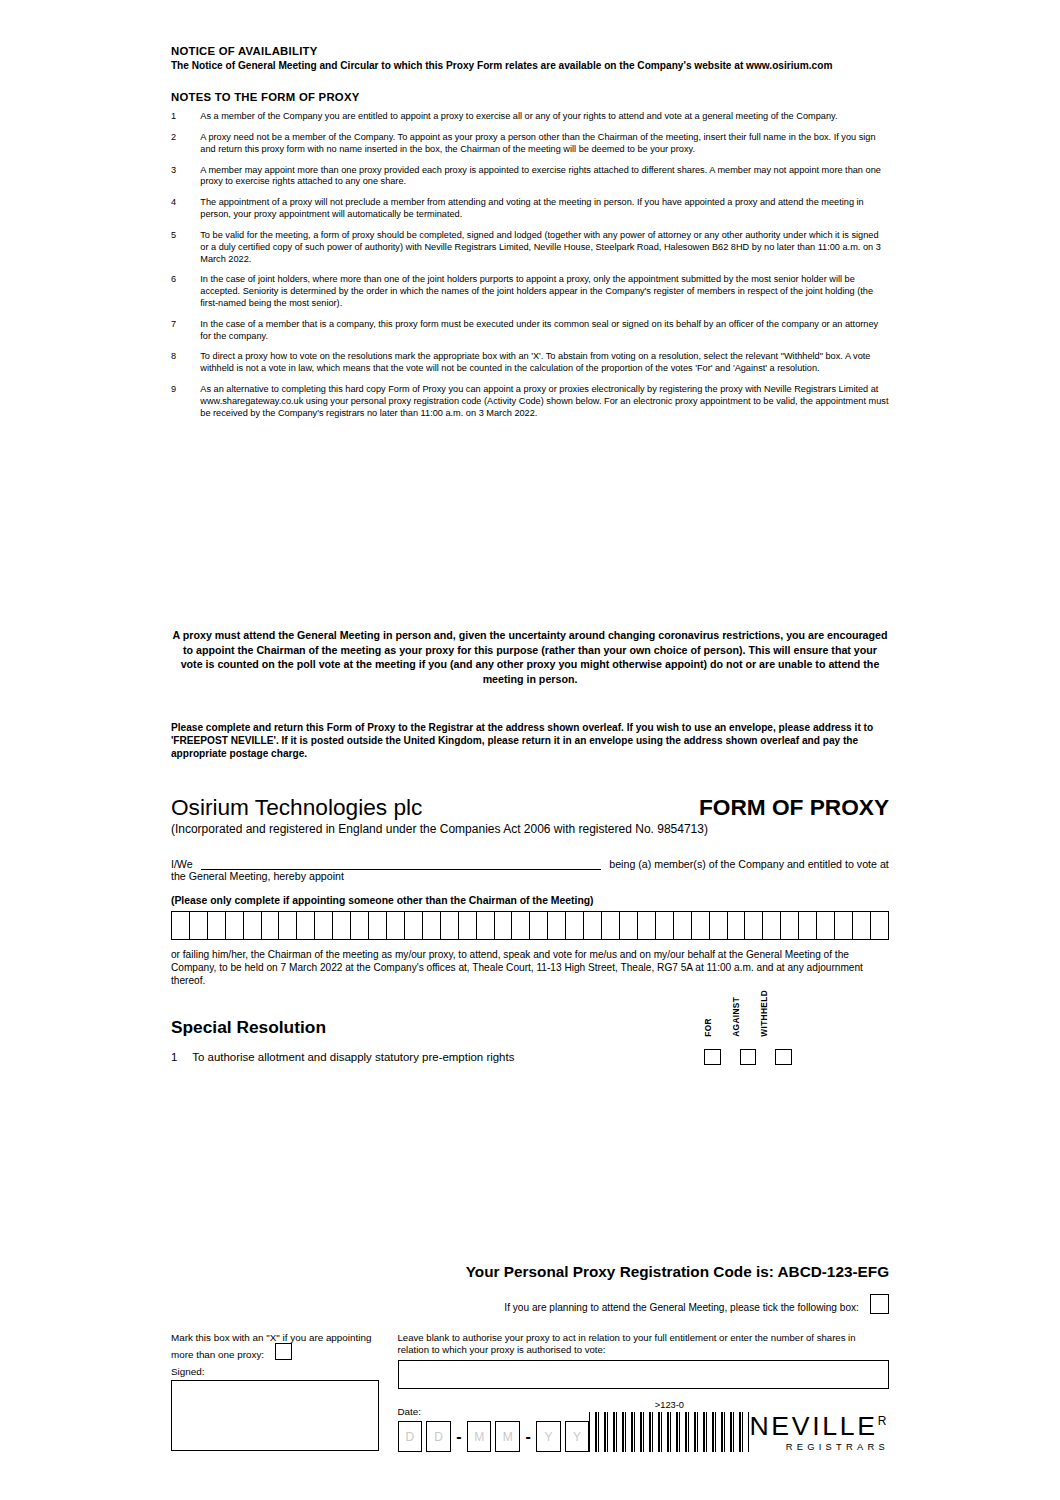NOTICE OF AVAILABILITY
The Notice of General Meeting and Circular to which this Proxy Form relates are available on the Company's website at www.osirium.com
NOTES TO THE FORM OF PROXY
As a member of the Company you are entitled to appoint a proxy to exercise all or any of your rights to attend and vote at a general meeting of the Company.
A proxy need not be a member of the Company. To appoint as your proxy a person other than the Chairman of the meeting, insert their full name in the box. If you sign and return this proxy form with no name inserted in the box, the Chairman of the meeting will be deemed to be your proxy.
A member may appoint more than one proxy provided each proxy is appointed to exercise rights attached to different shares. A member may not appoint more than one proxy to exercise rights attached to any one share.
The appointment of a proxy will not preclude a member from attending and voting at the meeting in person. If you have appointed a proxy and attend the meeting in person, your proxy appointment will automatically be terminated.
To be valid for the meeting, a form of proxy should be completed, signed and lodged (together with any power of attorney or any other authority under which it is signed or a duly certified copy of such power of authority) with Neville Registrars Limited, Neville House, Steelpark Road, Halesowen B62 8HD by no later than 11:00 a.m. on 3 March 2022.
In the case of joint holders, where more than one of the joint holders purports to appoint a proxy, only the appointment submitted by the most senior holder will be accepted. Seniority is determined by the order in which the names of the joint holders appear in the Company's register of members in respect of the joint holding (the first-named being the most senior).
In the case of a member that is a company, this proxy form must be executed under its common seal or signed on its behalf by an officer of the company or an attorney for the company.
To direct a proxy how to vote on the resolutions mark the appropriate box with an 'X'. To abstain from voting on a resolution, select the relevant "Withheld" box. A vote withheld is not a vote in law, which means that the vote will not be counted in the calculation of the proportion of the votes 'For' and 'Against' a resolution.
As an alternative to completing this hard copy Form of Proxy you can appoint a proxy or proxies electronically by registering the proxy with Neville Registrars Limited at www.sharegateway.co.uk using your personal proxy registration code (Activity Code) shown below. For an electronic proxy appointment to be valid, the appointment must be received by the Company's registrars no later than 11:00 a.m. on 3 March 2022.
A proxy must attend the General Meeting in person and, given the uncertainty around changing coronavirus restrictions, you are encouraged to appoint the Chairman of the meeting as your proxy for this purpose (rather than your own choice of person). This will ensure that your vote is counted on the poll vote at the meeting if you (and any other proxy you might otherwise appoint) do not or are unable to attend the meeting in person.
Please complete and return this Form of Proxy to the Registrar at the address shown overleaf. If you wish to use an envelope, please address it to 'FREEPOST NEVILLE'. If it is posted outside the United Kingdom, please return it in an envelope using the address shown overleaf and pay the appropriate postage charge.
Osirium Technologies plc
FORM OF PROXY
(Incorporated and registered in England under the Companies Act 2006 with registered No. 9854713)
I/We being (a) member(s) of the Company and entitled to vote at the General Meeting, hereby appoint
(Please only complete if appointing someone other than the Chairman of the Meeting)
or failing him/her, the Chairman of the meeting as my/our proxy, to attend, speak and vote for me/us and on my/our behalf at the General Meeting of the Company, to be held on 7 March 2022 at the Company's offices at, Theale Court, 11-13 High Street, Theale, RG7 5A at 11:00 a.m. and at any adjournment thereof.
Special Resolution
FOR AGAINST WITHHELD
1 To authorise allotment and disapply statutory pre-emption rights
Your Personal Proxy Registration Code is: ABCD-123-EFG
If you are planning to attend the General Meeting, please tick the following box:
Mark this box with an "X" if you are appointing more than one proxy:
Signed:
Leave blank to authorise your proxy to act in relation to your full entitlement or enter the number of shares in relation to which your proxy is authorised to vote:
Date:
DD - MM - YY
>123-0
NEVILLER
REGISTRARS